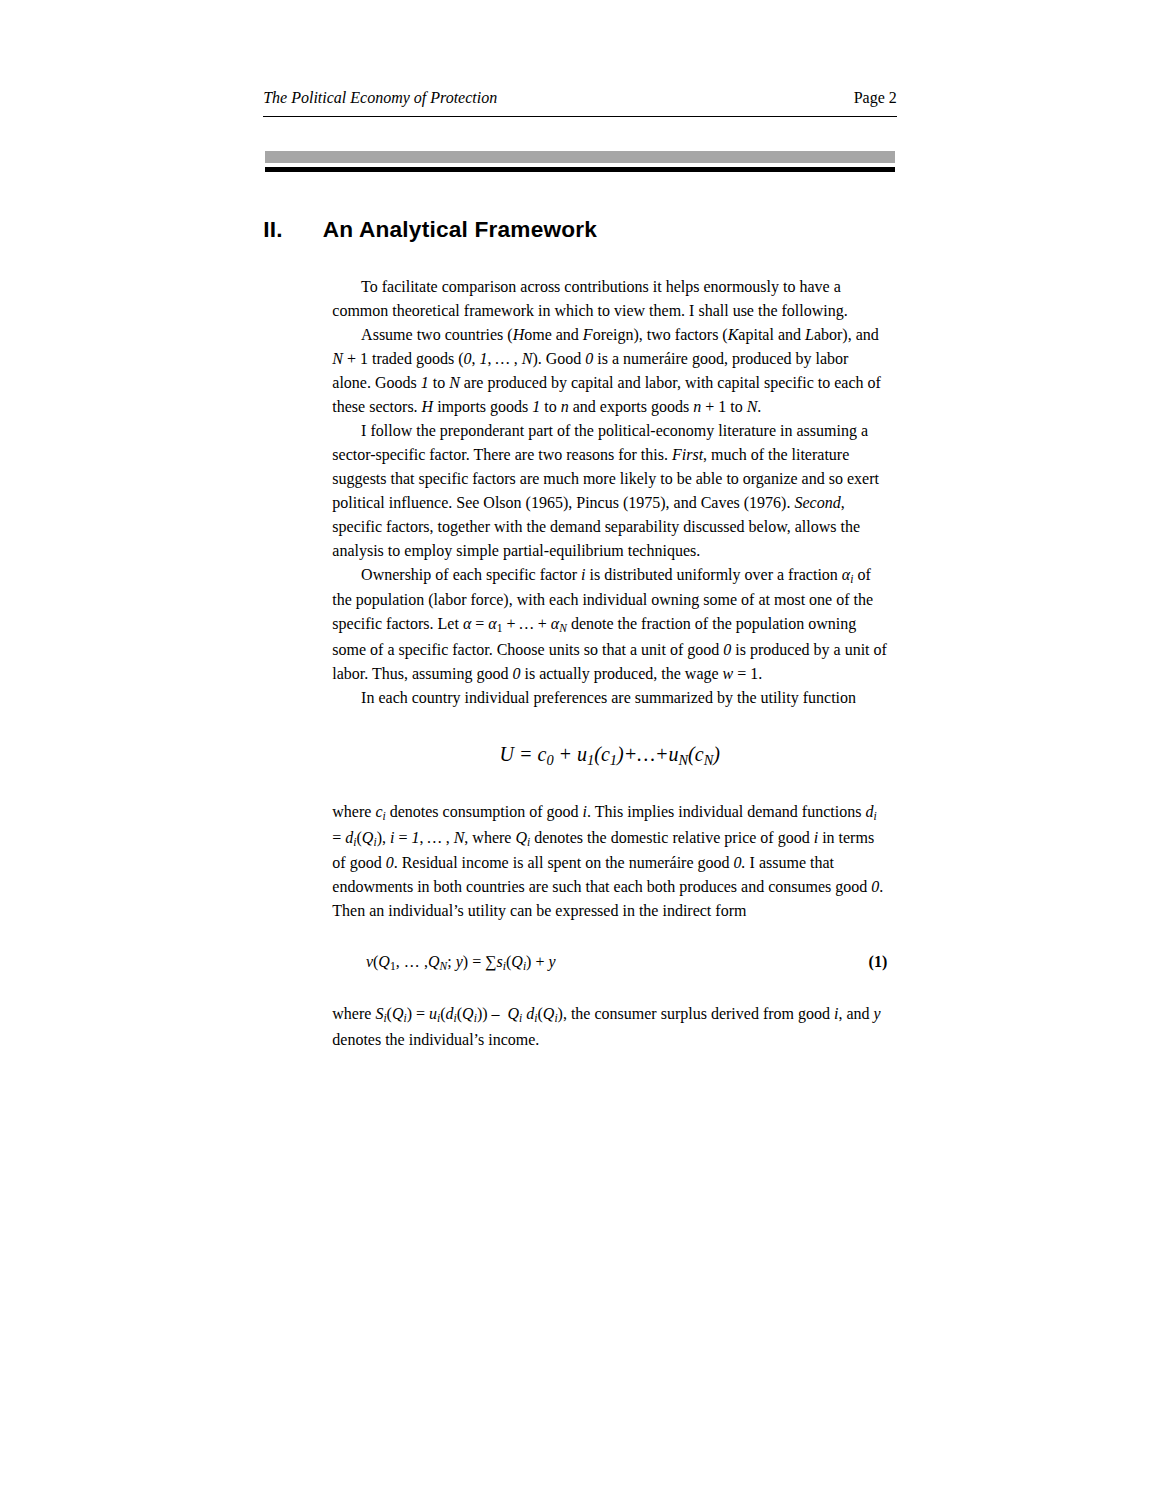The Political Economy of Protection Page 2
II. An Analytical Framework
To facilitate comparison across contributions it helps enormously to have a common theoretical framework in which to view them. I shall use the following.
Assume two countries (Home and Foreign), two factors (Kapital and Labor), and N + 1 traded goods (0, 1, … , N). Good 0 is a numeráire good, produced by labor alone. Goods 1 to N are produced by capital and labor, with capital specific to each of these sectors. H imports goods 1 to n and exports goods n + 1 to N.
I follow the preponderant part of the political-economy literature in assuming a sector-specific factor. There are two reasons for this. First, much of the literature suggests that specific factors are much more likely to be able to organize and so exert political influence. See Olson (1965), Pincus (1975), and Caves (1976). Second, specific factors, together with the demand separability discussed below, allows the analysis to employ simple partial-equilibrium techniques.
Ownership of each specific factor i is distributed uniformly over a fraction αi of the population (labor force), with each individual owning some of at most one of the specific factors. Let α = α1 + … + αN denote the fraction of the population owning some of a specific factor. Choose units so that a unit of good 0 is produced by a unit of labor. Thus, assuming good 0 is actually produced, the wage w = 1.
In each country individual preferences are summarized by the utility function
U = c0 + u1(c1)+…+uN(cN)
where ci denotes consumption of good i. This implies individual demand functions di = di(Qi), i = 1, … , N, where Qi denotes the domestic relative price of good i in terms of good 0. Residual income is all spent on the numeráire good 0. I assume that endowments in both countries are such that each both produces and consumes good 0. Then an individual’s utility can be expressed in the indirect form
v(Q1, … ,QN; y) = ∑si(Qi) + y (1)
where Si(Qi) = ui(di(Qi)) – Qi di(Qi), the consumer surplus derived from good i, and y denotes the individual’s income.